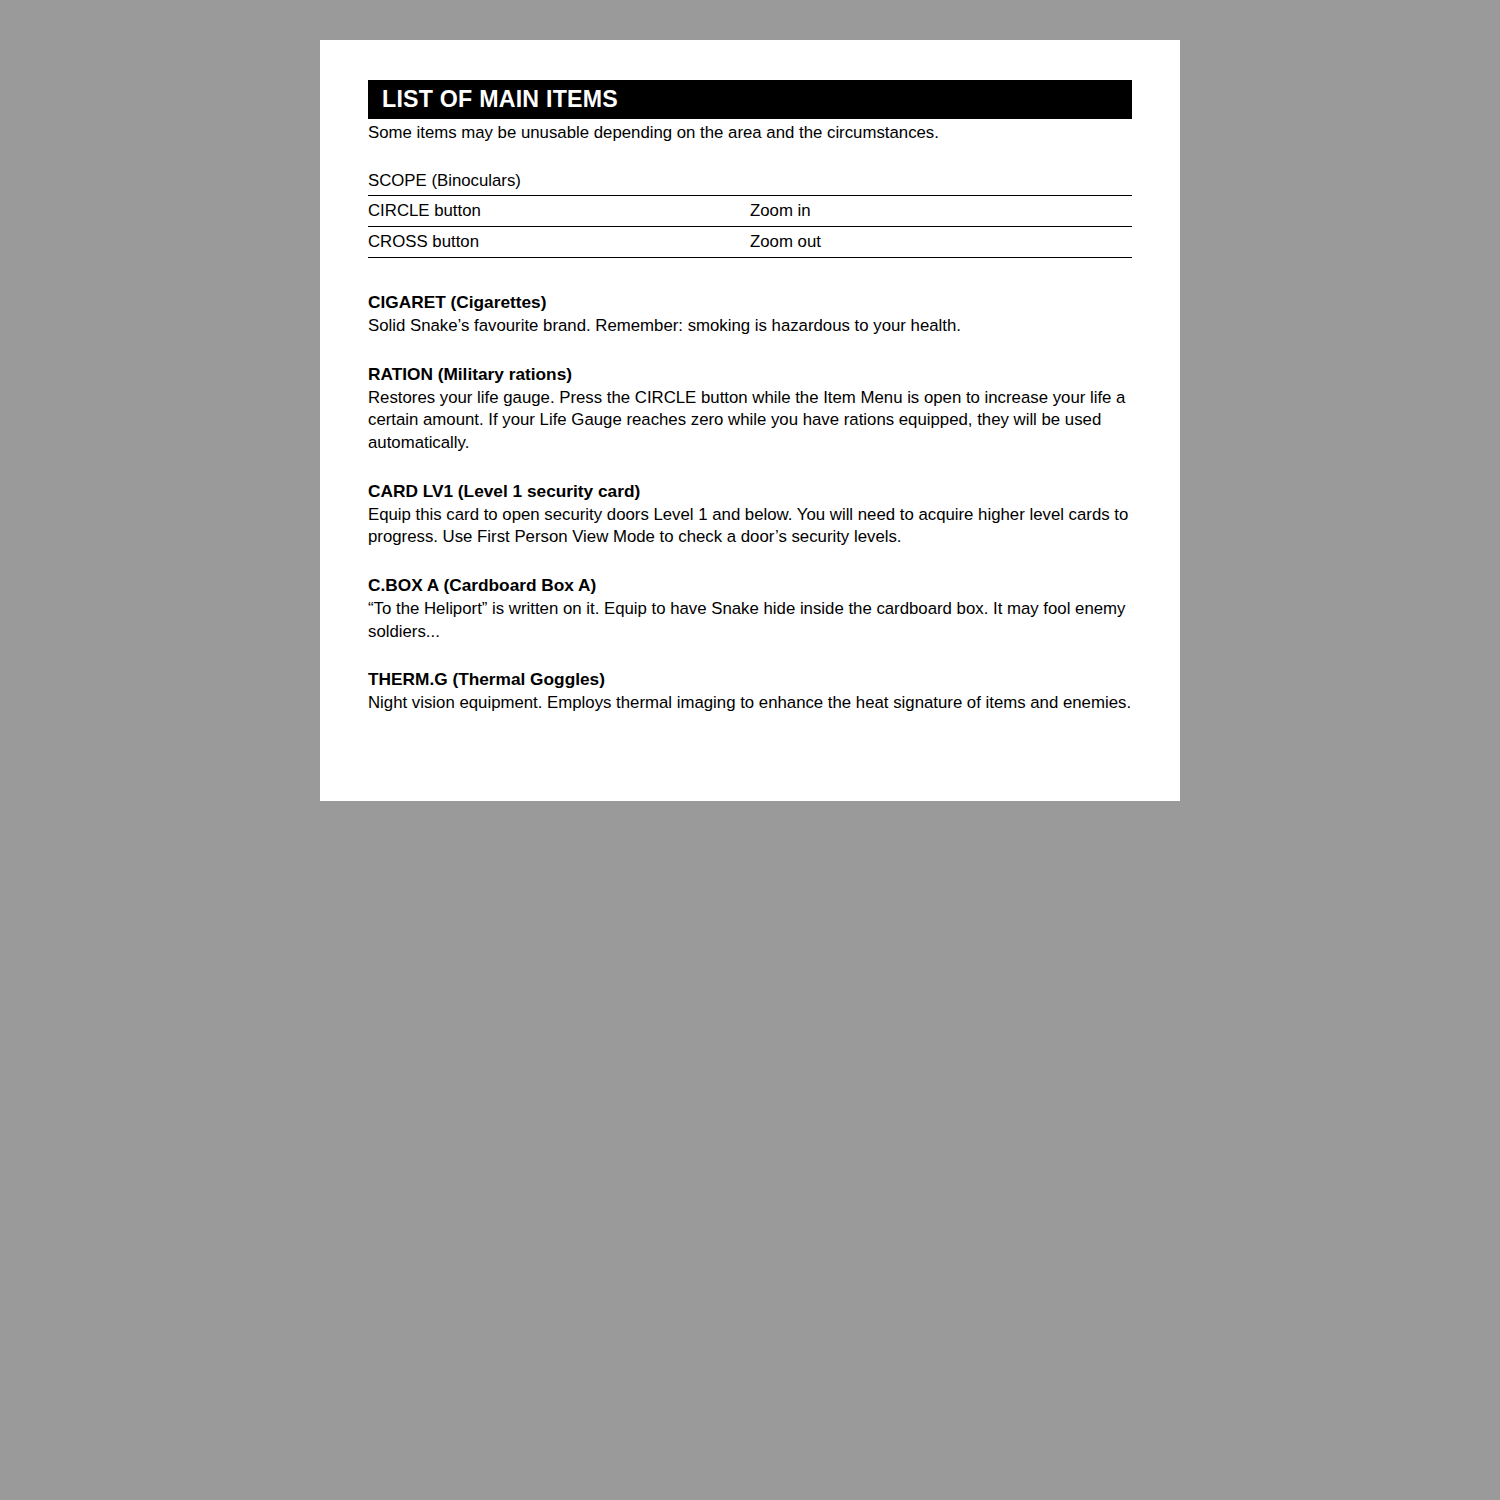LIST OF MAIN ITEMS
Some items may be unusable depending on the area and the circumstances.
SCOPE (Binoculars)
| CIRCLE button | Zoom in |
| CROSS button | Zoom out |
CIGARET (Cigarettes)
Solid Snake’s favourite brand. Remember: smoking is hazardous to your health.
RATION (Military rations)
Restores your life gauge. Press the CIRCLE button while the Item Menu is open to increase your life a certain amount. If your Life Gauge reaches zero while you have rations equipped, they will be used automatically.
CARD LV1 (Level 1 security card)
Equip this card to open security doors Level 1 and below. You will need to acquire higher level cards to progress. Use First Person View Mode to check a door’s security levels.
C.BOX A (Cardboard Box A)
“To the Heliport” is written on it. Equip to have Snake hide inside the cardboard box. It may fool enemy soldiers...
THERM.G (Thermal Goggles)
Night vision equipment. Employs thermal imaging to enhance the heat signature of items and enemies.